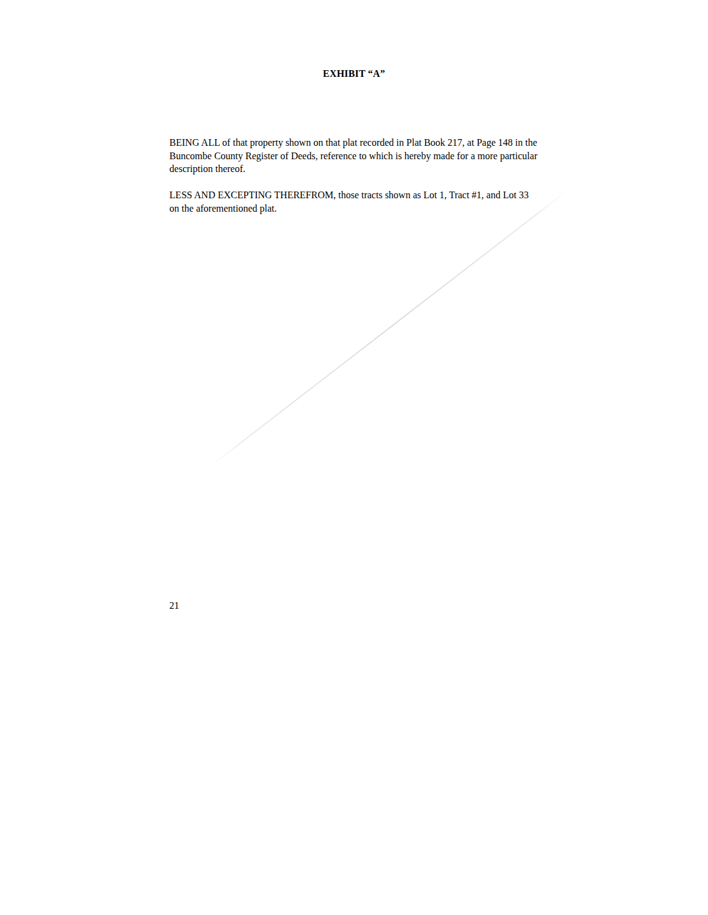EXHIBIT “A”
BEING ALL of that property shown on that plat recorded in Plat Book 217, at Page 148 in the Buncombe County Register of Deeds, reference to which is hereby made for a more particular description thereof.
LESS AND EXCEPTING THEREFROM, those tracts shown as Lot 1, Tract #1, and Lot 33 on the aforementioned plat.
21